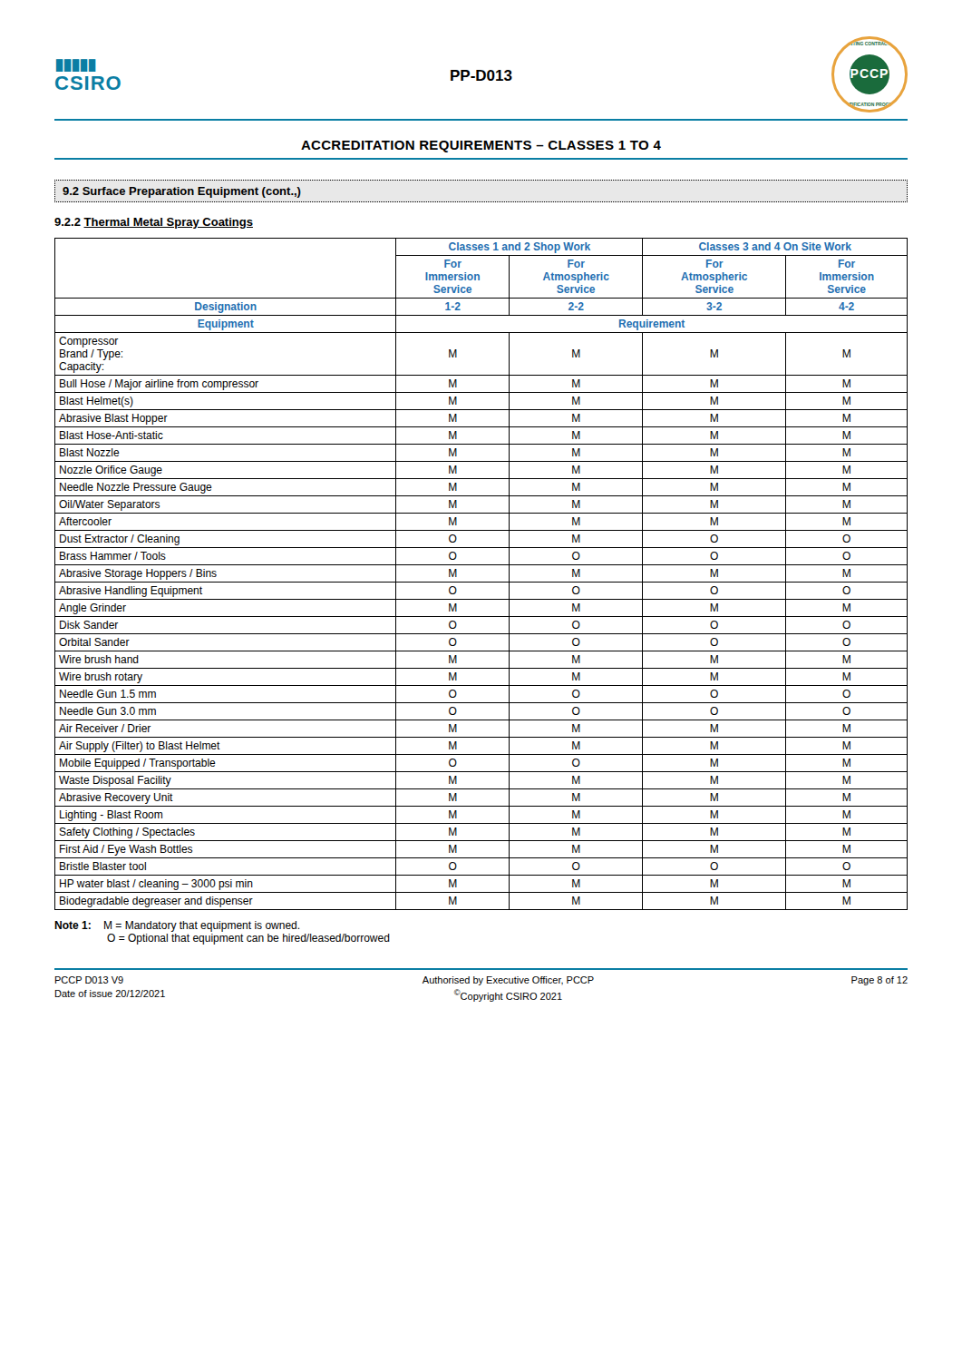▮▮▮▮▮ CSIRO
PP-D013
PAINTING CONTRACTOR
PCCP
CERTIFICATION PROGRAM
ACCREDITATION REQUIREMENTS – CLASSES 1 TO 4
9.2 Surface Preparation Equipment (cont.,)
9.2.2 Thermal Metal Spray Coatings
| | Classes 1 and 2 Shop Work | Classes 3 and 4 On Site Work |
| For Immersion Service | For Atmospheric Service | For Atmospheric Service | For Immersion Service |
| Designation | 1-2 | 2-2 | 3-2 | 4-2 |
| Equipment | Requirement |
| Compressor Brand / Type: Capacity: | M | M | M | M |
| Bull Hose / Major airline from compressor | M | M | M | M |
| Blast Helmet(s) | M | M | M | M |
| Abrasive Blast Hopper | M | M | M | M |
| Blast Hose-Anti-static | M | M | M | M |
| Blast Nozzle | M | M | M | M |
| Nozzle Orifice Gauge | M | M | M | M |
| Needle Nozzle Pressure Gauge | M | M | M | M |
| Oil/Water Separators | M | M | M | M |
| Aftercooler | M | M | M | M |
| Dust Extractor / Cleaning | O | M | O | O |
| Brass Hammer / Tools | O | O | O | O |
| Abrasive Storage Hoppers / Bins | M | M | M | M |
| Abrasive Handling Equipment | O | O | O | O |
| Angle Grinder | M | M | M | M |
| Disk Sander | O | O | O | O |
| Orbital Sander | O | O | O | O |
| Wire brush hand | M | M | M | M |
| Wire brush rotary | M | M | M | M |
| Needle Gun 1.5 mm | O | O | O | O |
| Needle Gun 3.0 mm | O | O | O | O |
| Air Receiver / Drier | M | M | M | M |
| Air Supply (Filter) to Blast Helmet | M | M | M | M |
| Mobile Equipped / Transportable | O | O | M | M |
| Waste Disposal Facility | M | M | M | M |
| Abrasive Recovery Unit | M | M | M | M |
| Lighting - Blast Room | M | M | M | M |
| Safety Clothing / Spectacles | M | M | M | M |
| First Aid / Eye Wash Bottles | M | M | M | M |
| Bristle Blaster tool | O | O | O | O |
| HP water blast / cleaning – 3000 psi min | M | M | M | M |
| Biodegradable degreaser and dispenser | M | M | M | M |
Note 1: M = Mandatory that equipment is owned.
O = Optional that equipment can be hired/leased/borrowed
PCCP D013 V9
Date of issue 20/12/2021
Authorised by Executive Officer, PCCP
©Copyright CSIRO 2021
Page 8 of 12